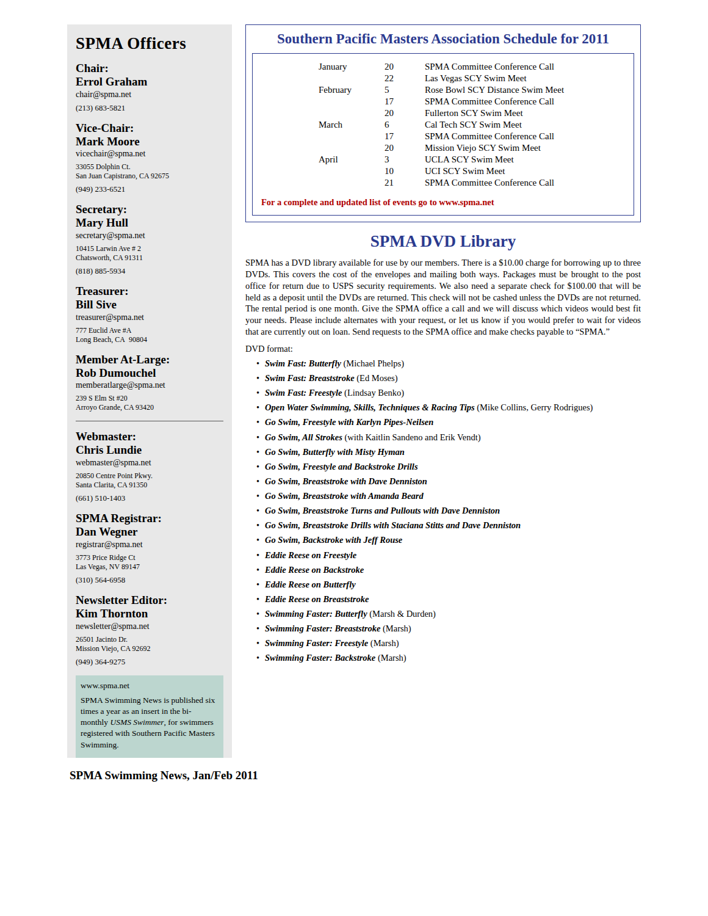SPMA Officers
Chair:
Errol Graham
chair@spma.net
(213) 683-5821
Vice-Chair:
Mark Moore
vicechair@spma.net
33055 Dolphin Ct.
San Juan Capistrano, CA 92675
(949) 233-6521
Secretary:
Mary Hull
secretary@spma.net
10415 Larwin Ave # 2
Chatsworth, CA 91311
(818) 885-5934
Treasurer:
Bill Sive
treasurer@spma.net
777 Euclid Ave #A
Long Beach, CA 90804
Member At-Large:
Rob Dumouchel
memberatlarge@spma.net
239 S Elm St #20
Arroyo Grande, CA 93420
Webmaster:
Chris Lundie
webmaster@spma.net
20850 Centre Point Pkwy.
Santa Clarita, CA 91350
(661) 510-1403
SPMA Registrar:
Dan Wegner
registrar@spma.net
3773 Price Ridge Ct
Las Vegas, NV 89147
(310) 564-6958
Newsletter Editor:
Kim Thornton
newsletter@spma.net
26501 Jacinto Dr.
Mission Viejo, CA 92692
(949) 364-9275
www.spma.net
SPMA Swimming News is published six times a year as an insert in the bi-monthly USMS Swimmer, for swimmers registered with Southern Pacific Masters Swimming.
Southern Pacific Masters Association Schedule for 2011
| January | 20 | SPMA Committee Conference Call |
| | 22 | Las Vegas SCY Swim Meet |
| February | 5 | Rose Bowl SCY Distance Swim Meet |
| | 17 | SPMA Committee Conference Call |
| | 20 | Fullerton SCY Swim Meet |
| March | 6 | Cal Tech SCY Swim Meet |
| | 17 | SPMA Committee Conference Call |
| | 20 | Mission Viejo SCY Swim Meet |
| April | 3 | UCLA SCY Swim Meet |
| | 10 | UCI SCY Swim Meet |
| | 21 | SPMA Committee Conference Call |
For a complete and updated list of events go to www.spma.net
SPMA DVD Library
SPMA has a DVD library available for use by our members. There is a $10.00 charge for borrowing up to three DVDs. This covers the cost of the envelopes and mailing both ways. Packages must be brought to the post office for return due to USPS security requirements. We also need a separate check for $100.00 that will be held as a deposit until the DVDs are returned. This check will not be cashed unless the DVDs are not returned. The rental period is one month. Give the SPMA office a call and we will discuss which videos would best fit your needs. Please include alternates with your request, or let us know if you would prefer to wait for videos that are currently out on loan. Send requests to the SPMA office and make checks payable to “SPMA.”
DVD format:
Swim Fast: Butterfly (Michael Phelps)
Swim Fast: Breaststroke (Ed Moses)
Swim Fast: Freestyle (Lindsay Benko)
Open Water Swimming, Skills, Techniques & Racing Tips (Mike Collins, Gerry Rodrigues)
Go Swim, Freestyle with Karlyn Pipes-Neilsen
Go Swim, All Strokes (with Kaitlin Sandeno and Erik Vendt)
Go Swim, Butterfly with Misty Hyman
Go Swim, Freestyle and Backstroke Drills
Go Swim, Breaststroke with Dave Denniston
Go Swim, Breaststroke with Amanda Beard
Go Swim, Breaststroke Turns and Pullouts with Dave Denniston
Go Swim, Breaststroke Drills with Staciana Stitts and Dave Denniston
Go Swim, Backstroke with Jeff Rouse
Eddie Reese on Freestyle
Eddie Reese on Backstroke
Eddie Reese on Butterfly
Eddie Reese on Breaststroke
Swimming Faster: Butterfly (Marsh & Durden)
Swimming Faster: Breaststroke (Marsh)
Swimming Faster: Freestyle (Marsh)
Swimming Faster: Backstroke (Marsh)
SPMA Swimming News, Jan/Feb 2011